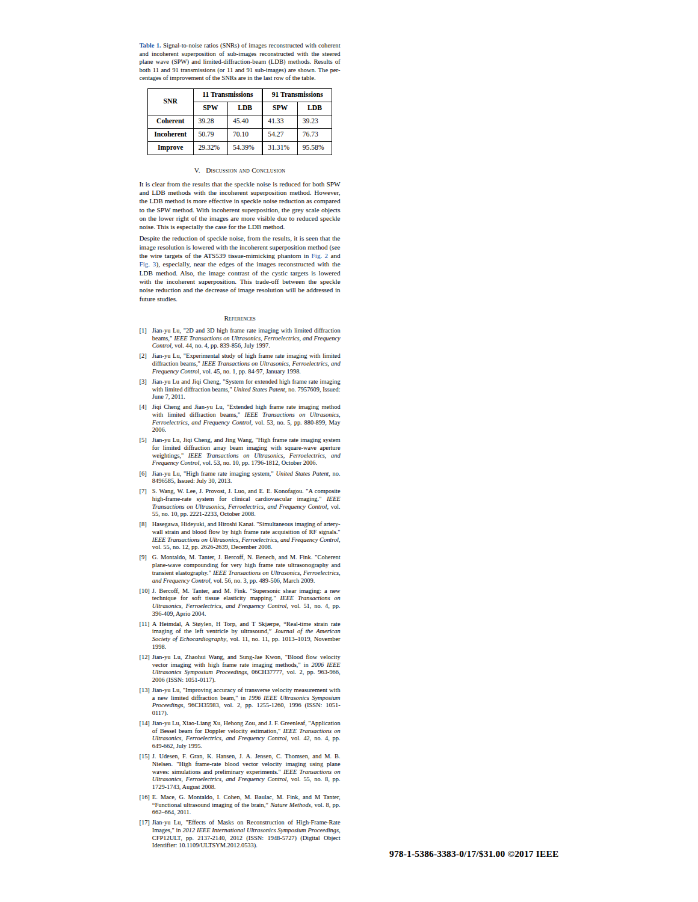Table 1. Signal-to-noise ratios (SNRs) of images reconstructed with coherent and incoherent superposition of sub-images reconstructed with the steered plane wave (SPW) and limited-diffraction-beam (LDB) methods. Results of both 11 and 91 transmissions (or 11 and 91 sub-images) are shown. The percentages of improvement of the SNRs are in the last row of the table.
| SNR | 11 Transmissions | 91 Transmissions |
| --- | --- | --- |
| SPW | LDB | SPW | LDB |
| Coherent | 39.28 | 45.40 | 41.33 | 39.23 |
| Incoherent | 50.79 | 70.10 | 54.27 | 76.73 |
| Improve | 29.32% | 54.39% | 31.31% | 95.58% |
V. Discussion and Conclusion
It is clear from the results that the speckle noise is reduced for both SPW and LDB methods with the incoherent superposition method. However, the LDB method is more effective in speckle noise reduction as compared to the SPW method. With incoherent superposition, the grey scale objects on the lower right of the images are more visible due to reduced speckle noise. This is especially the case for the LDB method.
Despite the reduction of speckle noise, from the results, it is seen that the image resolution is lowered with the incoherent superposition method (see the wire targets of the ATS539 tissue-mimicking phantom in Fig. 2 and Fig. 3), especially, near the edges of the images reconstructed with the LDB method. Also, the image contrast of the cystic targets is lowered with the incoherent superposition. This trade-off between the speckle noise reduction and the decrease of image resolution will be addressed in future studies.
References
[1] Jian-yu Lu, "2D and 3D high frame rate imaging with limited diffraction beams," IEEE Transactions on Ultrasonics, Ferroelectrics, and Frequency Control, vol. 44, no. 4, pp. 839-856, July 1997.
[2] Jian-yu Lu, "Experimental study of high frame rate imaging with limited diffraction beams," IEEE Transactions on Ultrasonics, Ferroelectrics, and Frequency Control, vol. 45, no. 1, pp. 84-97, January 1998.
[3] Jian-yu Lu and Jiqi Cheng, "System for extended high frame rate imaging with limited diffraction beams," United States Patent, no. 7957609, Issued: June 7, 2011.
[4] Jiqi Cheng and Jian-yu Lu, "Extended high frame rate imaging method with limited diffraction beams," IEEE Transactions on Ultrasonics, Ferroelectrics, and Frequency Control, vol. 53, no. 5, pp. 880-899, May 2006.
[5] Jian-yu Lu, Jiqi Cheng, and Jing Wang, "High frame rate imaging system for limited diffraction array beam imaging with square-wave aperture weightings," IEEE Transactions on Ultrasonics, Ferroelectrics, and Frequency Control, vol. 53, no. 10, pp. 1796-1812, October 2006.
[6] Jian-yu Lu, "High frame rate imaging system," United States Patent, no. 8496585, Issued: July 30, 2013.
[7] S. Wang, W. Lee, J. Provost, J. Luo, and E. E. Konofagou. "A composite high-frame-rate system for clinical cardiovascular imaging." IEEE Transactions on Ultrasonics, Ferroelectrics, and Frequency Control, vol. 55, no. 10, pp. 2221-2233, October 2008.
[8] Hasegawa, Hideyuki, and Hiroshi Kanai. "Simultaneous imaging of artery-wall strain and blood flow by high frame rate acquisition of RF signals." IEEE Transactions on Ultrasonics, Ferroelectrics, and Frequency Control, vol. 55, no. 12, pp. 2626-2639, December 2008.
[9] G. Montaldo, M. Tanter, J. Bercoff, N. Benech, and M. Fink. "Coherent plane-wave compounding for very high frame rate ultrasonography and transient elastography." IEEE Transactions on Ultrasonics, Ferroelectrics, and Frequency Control, vol. 56, no. 3, pp. 489-506, March 2009.
[10] J. Bercoff, M. Tanter, and M. Fink. "Supersonic shear imaging: a new technique for soft tissue elasticity mapping." IEEE Transactions on Ultrasonics, Ferroelectrics, and Frequency Control, vol. 51, no. 4, pp. 396-409, Aprio 2004.
[11] A Heimdal, A Støylen, H Torp, and T Skjærpe, “Real-time strain rate imaging of the left ventricle by ultrasound,” Journal of the American Society of Echocardiography, vol. 11, no. 11, pp. 1013–1019, November 1998.
[12] Jian-yu Lu, Zhaohui Wang, and Sung-Jae Kwon, "Blood flow velocity vector imaging with high frame rate imaging methods," in 2006 IEEE Ultrasonics Symposium Proceedings, 06CH37777, vol. 2, pp. 963-966, 2006 (ISSN: 1051-0117).
[13] Jian-yu Lu, "Improving accuracy of transverse velocity measurement with a new limited diffraction beam," in 1996 IEEE Ultrasonics Symposium Proceedings, 96CH35983, vol. 2, pp. 1255-1260, 1996 (ISSN: 1051-0117).
[14] Jian-yu Lu, Xiao-Liang Xu, Hehong Zou, and J. F. Greenleaf, "Application of Bessel beam for Doppler velocity estimation," IEEE Transactions on Ultrasonics, Ferroelectrics, and Frequency Control, vol. 42, no. 4, pp. 649-662, July 1995.
[15] J. Udesen, F. Gran, K. Hansen, J. A. Jensen, C. Thomsen, and M. B. Nielsen. "High frame-rate blood vector velocity imaging using plane waves: simulations and preliminary experiments." IEEE Transactions on Ultrasonics, Ferroelectrics, and Frequency Control, vol. 55, no. 8, pp. 1729-1743, August 2008.
[16] E. Mace, G. Montaldo, I. Cohen, M. Baulac, M. Fink, and M Tanter, “Functional ultrasound imaging of the brain,” Nature Methods, vol. 8, pp. 662–664, 2011.
[17] Jian-yu Lu, "Effects of Masks on Reconstruction of High-Frame-Rate Images," in 2012 IEEE International Ultrasonics Symposium Proceedings, CFP12ULT, pp. 2137-2140, 2012 (ISSN: 1948-5727) (Digital Object Identifier: 10.1109/ULTSYM.2012.0533).
978-1-5386-3383-0/17/$31.00 ©2017 IEEE